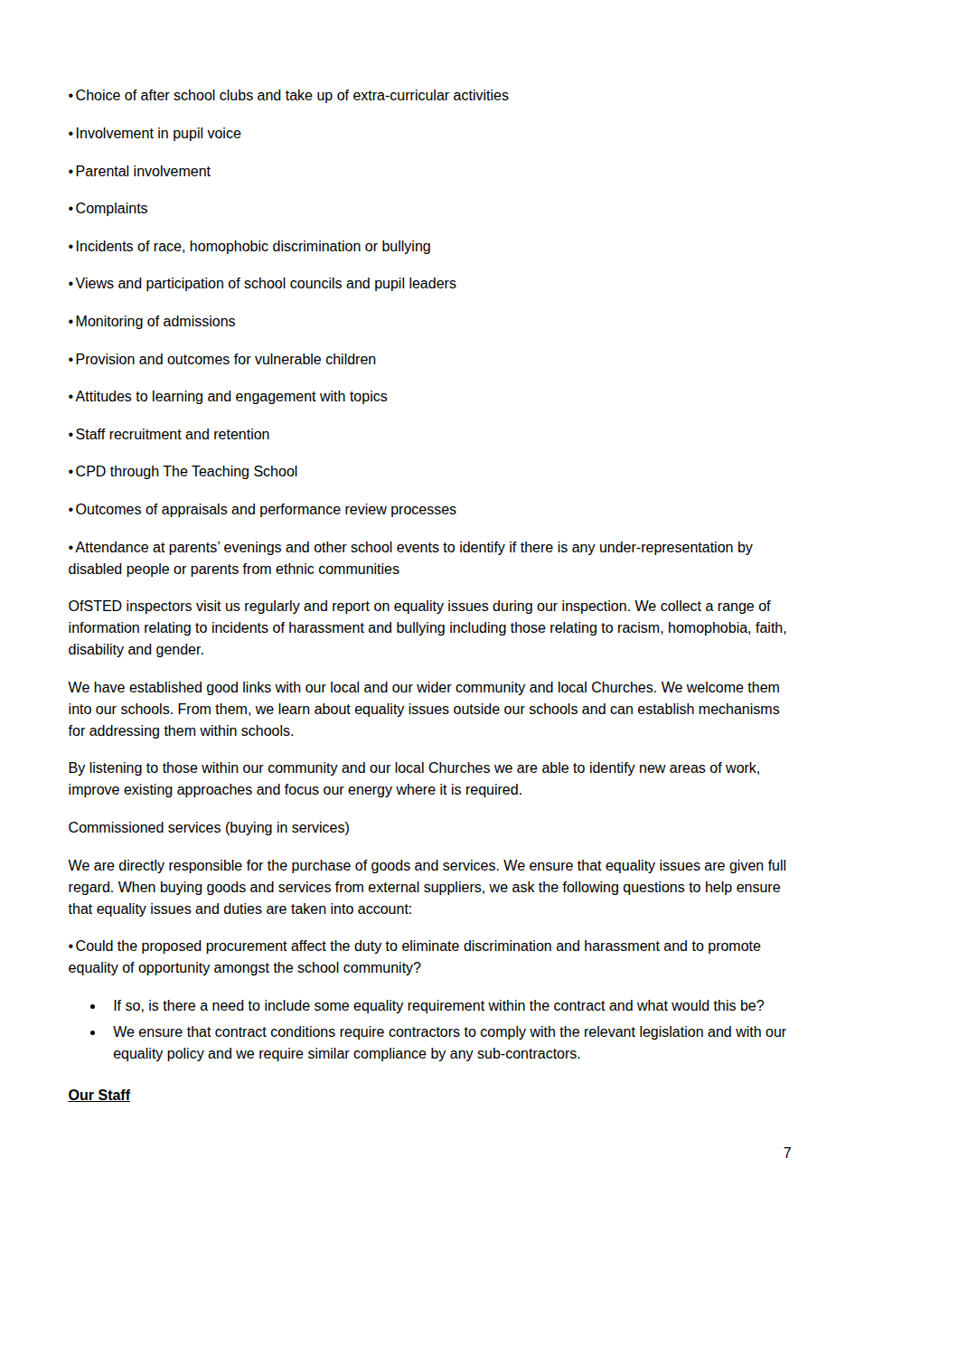Choice of after school clubs and take up of extra-curricular activities
Involvement in pupil voice
Parental involvement
Complaints
Incidents of race, homophobic discrimination or bullying
Views and participation of school councils and pupil leaders
Monitoring of admissions
Provision and outcomes for vulnerable children
Attitudes to learning and engagement with topics
Staff recruitment and retention
CPD through The Teaching School
Outcomes of appraisals and performance review processes
Attendance at parents’ evenings and other school events to identify if there is any under-representation by disabled people or parents from ethnic communities
OfSTED inspectors visit us regularly and report on equality issues during our inspection. We collect a range of information relating to incidents of harassment and bullying including those relating to racism, homophobia, faith, disability and gender.
We have established good links with our local and our wider community and local Churches. We welcome them into our schools. From them, we learn about equality issues outside our schools and can establish mechanisms for addressing them within schools.
By listening to those within our community and our local Churches we are able to identify new areas of work, improve existing approaches and focus our energy where it is required.
Commissioned services (buying in services)
We are directly responsible for the purchase of goods and services. We ensure that equality issues are given full regard. When buying goods and services from external suppliers, we ask the following questions to help ensure that equality issues and duties are taken into account:
Could the proposed procurement affect the duty to eliminate discrimination and harassment and to promote equality of opportunity amongst the school community?
If so, is there a need to include some equality requirement within the contract and what would this be?
We ensure that contract conditions require contractors to comply with the relevant legislation and with our equality policy and we require similar compliance by any sub-contractors.
Our Staff
7